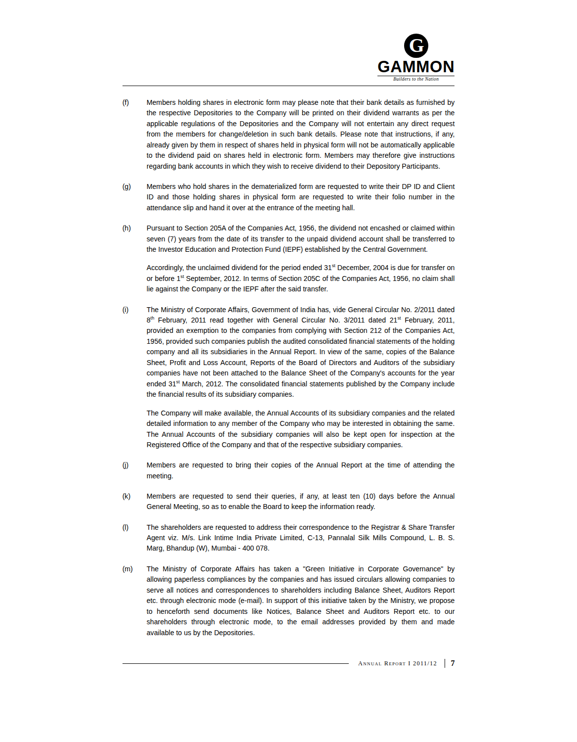G
GAMMON
Builders to the Nation
(f)
Members holding shares in electronic form may please note that their bank details as furnished by the respective Depositories to the Company will be printed on their dividend warrants as per the applicable regulations of the Depositories and the Company will not entertain any direct request from the members for change/deletion in such bank details. Please note that instructions, if any, already given by them in respect of shares held in physical form will not be automatically applicable to the dividend paid on shares held in electronic form. Members may therefore give instructions regarding bank accounts in which they wish to receive dividend to their Depository Participants.
(g)
Members who hold shares in the dematerialized form are requested to write their DP ID and Client ID and those holding shares in physical form are requested to write their folio number in the attendance slip and hand it over at the entrance of the meeting hall.
(h)
Pursuant to Section 205A of the Companies Act, 1956, the dividend not encashed or claimed within seven (7) years from the date of its transfer to the unpaid dividend account shall be transferred to the Investor Education and Protection Fund (IEPF) established by the Central Government.
Accordingly, the unclaimed dividend for the period ended 31st December, 2004 is due for transfer on or before 1st September, 2012. In terms of Section 205C of the Companies Act, 1956, no claim shall lie against the Company or the IEPF after the said transfer.
(i)
The Ministry of Corporate Affairs, Government of India has, vide General Circular No. 2/2011 dated 8th February, 2011 read together with General Circular No. 3/2011 dated 21st February, 2011, provided an exemption to the companies from complying with Section 212 of the Companies Act, 1956, provided such companies publish the audited consolidated financial statements of the holding company and all its subsidiaries in the Annual Report. In view of the same, copies of the Balance Sheet, Profit and Loss Account, Reports of the Board of Directors and Auditors of the subsidiary companies have not been attached to the Balance Sheet of the Company's accounts for the year ended 31st March, 2012. The consolidated financial statements published by the Company include the financial results of its subsidiary companies.
The Company will make available, the Annual Accounts of its subsidiary companies and the related detailed information to any member of the Company who may be interested in obtaining the same. The Annual Accounts of the subsidiary companies will also be kept open for inspection at the Registered Office of the Company and that of the respective subsidiary companies.
(j)
Members are requested to bring their copies of the Annual Report at the time of attending the meeting.
(k)
Members are requested to send their queries, if any, at least ten (10) days before the Annual General Meeting, so as to enable the Board to keep the information ready.
(l)
The shareholders are requested to address their correspondence to the Registrar & Share Transfer Agent viz. M/s. Link Intime India Private Limited, C-13, Pannalal Silk Mills Compound, L. B. S. Marg, Bhandup (W), Mumbai - 400 078.
(m)
The Ministry of Corporate Affairs has taken a "Green Initiative in Corporate Governance" by allowing paperless compliances by the companies and has issued circulars allowing companies to serve all notices and correspondences to shareholders including Balance Sheet, Auditors Report etc. through electronic mode (e-mail). In support of this initiative taken by the Ministry, we propose to henceforth send documents like Notices, Balance Sheet and Auditors Report etc. to our shareholders through electronic mode, to the email addresses provided by them and made available to us by the Depositories.
Annual Report I 2011/12
7